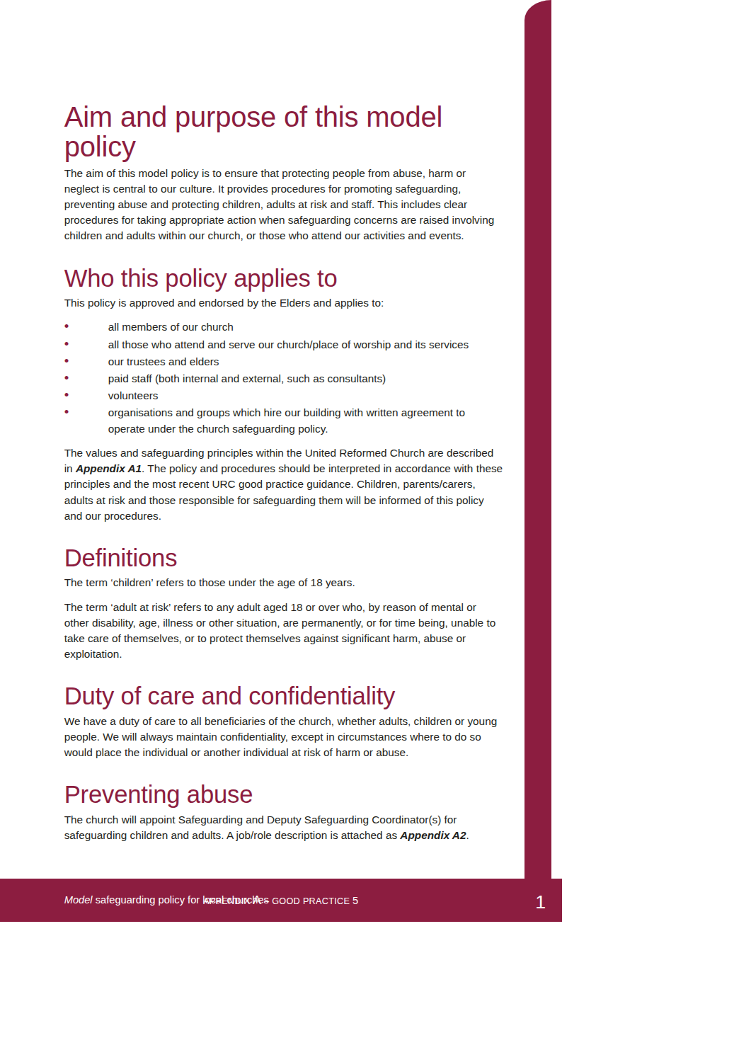Aim and purpose of this model policy
The aim of this model policy is to ensure that protecting people from abuse, harm or neglect is central to our culture. It provides procedures for promoting safeguarding, preventing abuse and protecting children, adults at risk and staff. This includes clear procedures for taking appropriate action when safeguarding concerns are raised involving children and adults within our church, or those who attend our activities and events.
Who this policy applies to
This policy is approved and endorsed by the Elders and applies to:
all members of our church
all those who attend and serve our church/place of worship and its services
our trustees and elders
paid staff (both internal and external, such as consultants)
volunteers
organisations and groups which hire our building with written agreement to operate under the church safeguarding policy.
The values and safeguarding principles within the United Reformed Church are described in Appendix A1. The policy and procedures should be interpreted in accordance with these principles and the most recent URC good practice guidance. Children, parents/carers, adults at risk and those responsible for safeguarding them will be informed of this policy and our procedures.
Definitions
The term ‘children’ refers to those under the age of 18 years.
The term ‘adult at risk’ refers to any adult aged 18 or over who, by reason of mental or other disability, age, illness or other situation, are permanently, or for time being, unable to take care of themselves, or to protect themselves against significant harm, abuse or exploitation.
Duty of care and confidentiality
We have a duty of care to all beneficiaries of the church, whether adults, children or young people. We will always maintain confidentiality, except in circumstances where to do so would place the individual or another individual at risk of harm or abuse.
Preventing abuse
The church will appoint Safeguarding and Deputy Safeguarding Coordinator(s) for safeguarding children and adults. A job/role description is attached as Appendix A2.
Model safeguarding policy for local churches
Appendix A – good practice 5
1